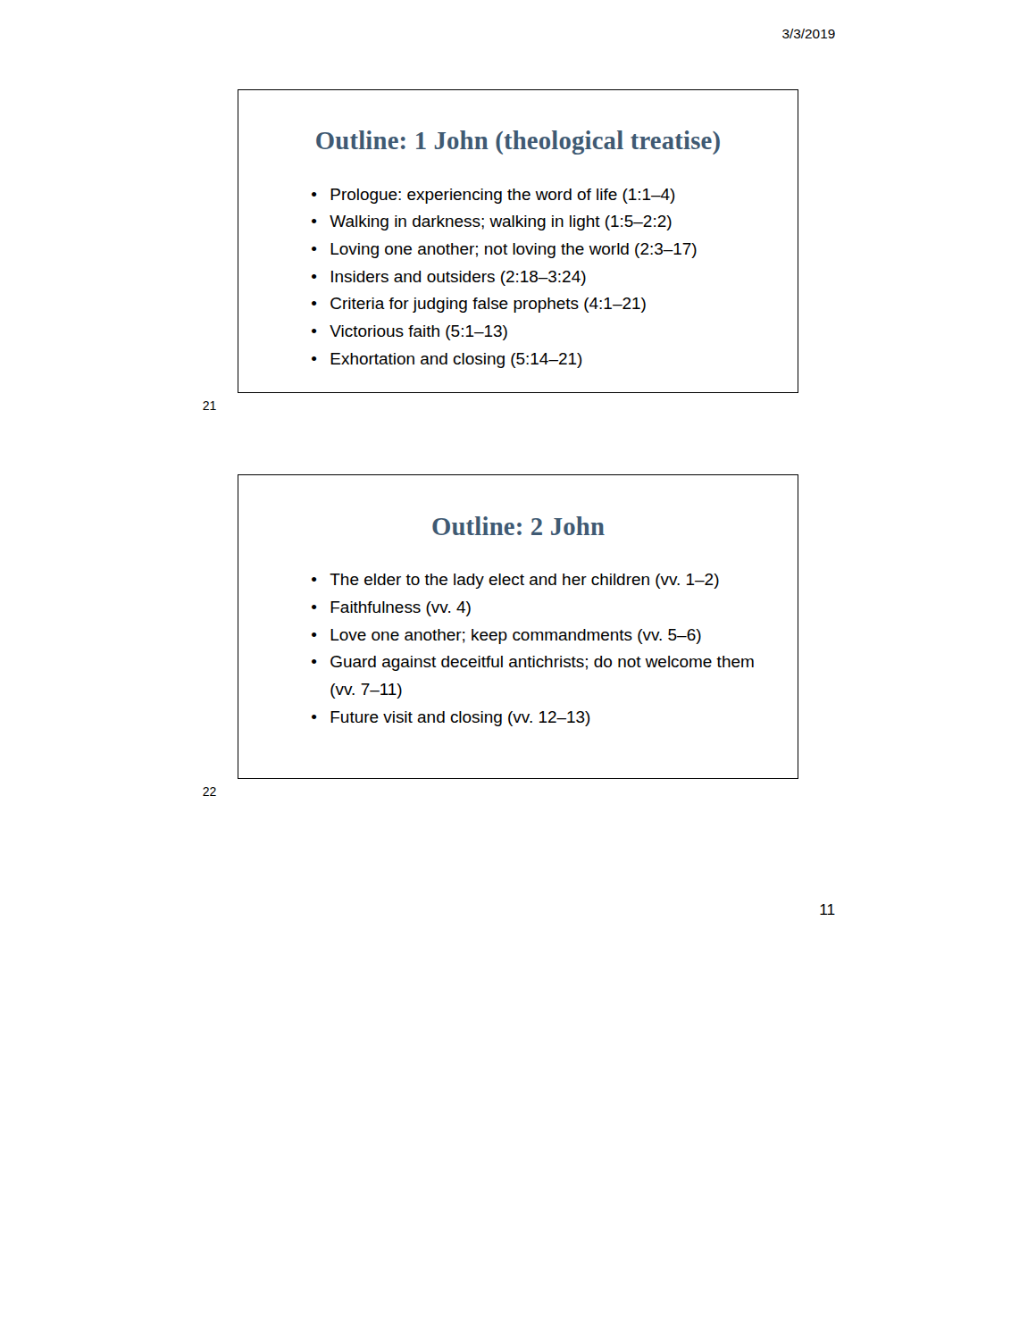3/3/2019
Outline: 1 John (theological treatise)
Prologue: experiencing the word of life (1:1–4)
Walking in darkness; walking in light (1:5–2:2)
Loving one another; not loving the world (2:3–17)
Insiders and outsiders (2:18–3:24)
Criteria for judging false prophets (4:1–21)
Victorious faith (5:1–13)
Exhortation and closing (5:14–21)
21
Outline: 2 John
The elder to the lady elect and her children (vv. 1–2)
Faithfulness (vv. 4)
Love one another; keep commandments (vv. 5–6)
Guard against deceitful antichrists; do not welcome them (vv. 7–11)
Future visit and closing (vv. 12–13)
22
11